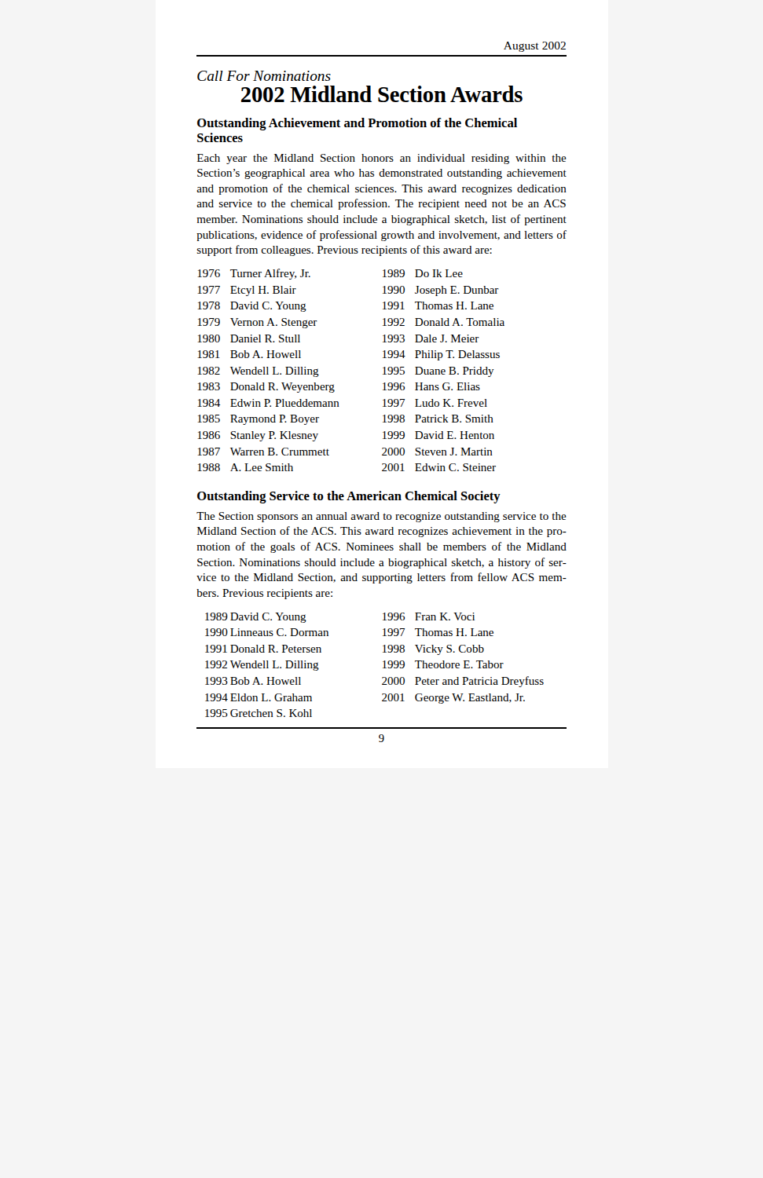August 2002
Call For Nominations
2002 Midland Section Awards
Outstanding Achievement and Promotion of the Chemical Sciences
Each year the Midland Section honors an individual residing within the Section’s geographical area who has demonstrated outstanding achievement and promotion of the chemical sciences. This award recognizes dedication and service to the chemical profession. The recipient need not be an ACS member. Nominations should include a biographical sketch, list of pertinent publications, evidence of professional growth and involvement, and letters of support from colleagues. Previous recipients of this award are:
| 1976 | Turner Alfrey, Jr. | 1989 | Do Ik Lee |
| 1977 | Etcyl H. Blair | 1990 | Joseph E. Dunbar |
| 1978 | David C. Young | 1991 | Thomas H. Lane |
| 1979 | Vernon A. Stenger | 1992 | Donald A. Tomalia |
| 1980 | Daniel R. Stull | 1993 | Dale J. Meier |
| 1981 | Bob A. Howell | 1994 | Philip T. Delassus |
| 1982 | Wendell L. Dilling | 1995 | Duane B. Priddy |
| 1983 | Donald R. Weyenberg | 1996 | Hans G. Elias |
| 1984 | Edwin P. Plueddemann | 1997 | Ludo K. Frevel |
| 1985 | Raymond P. Boyer | 1998 | Patrick B. Smith |
| 1986 | Stanley P. Klesney | 1999 | David E. Henton |
| 1987 | Warren B. Crummett | 2000 | Steven J. Martin |
| 1988 | A. Lee Smith | 2001 | Edwin C. Steiner |
Outstanding Service to the American Chemical Society
The Section sponsors an annual award to recognize outstanding service to the Midland Section of the ACS. This award recognizes achievement in the promotion of the goals of ACS. Nominees shall be members of the Midland Section. Nominations should include a biographical sketch, a history of service to the Midland Section, and supporting letters from fellow ACS members. Previous recipients are:
| 1989 | David C. Young | 1996 | Fran K. Voci |
| 1990 | Linneaus C. Dorman | 1997 | Thomas H. Lane |
| 1991 | Donald R. Petersen | 1998 | Vicky S. Cobb |
| 1992 | Wendell L. Dilling | 1999 | Theodore E. Tabor |
| 1993 | Bob A. Howell | 2000 | Peter and Patricia Dreyfuss |
| 1994 | Eldon L. Graham | 2001 | George W. Eastland, Jr. |
| 1995 | Gretchen S. Kohl | | |
9